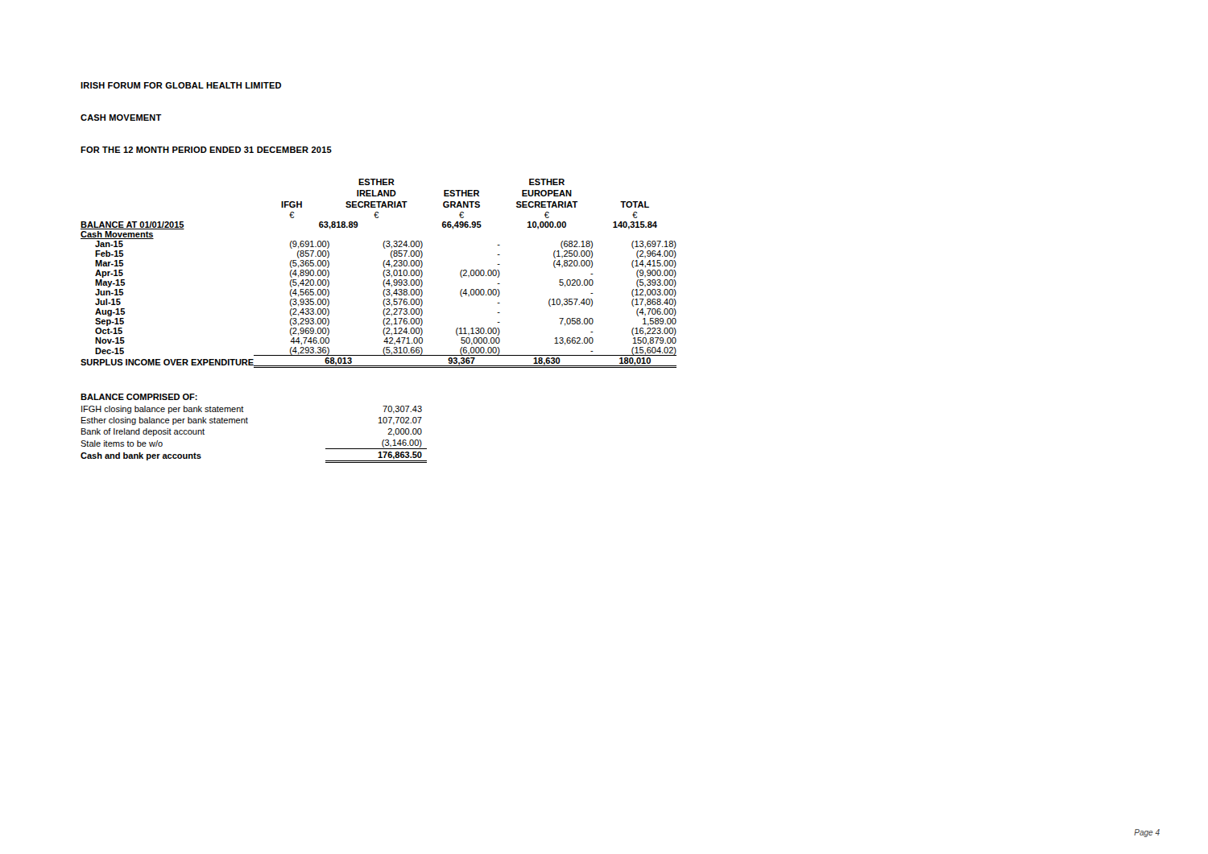IRISH FORUM FOR GLOBAL HEALTH LIMITED
CASH MOVEMENT
FOR THE 12 MONTH PERIOD ENDED 31 DECEMBER 2015
| | | ESTHER | | ESTHER | |
| | | IRELAND | ESTHER | EUROPEAN | |
| | IFGH | SECRETARIAT | GRANTS | SECRETARIAT | TOTAL |
| | € | € | € | € | € |
| BALANCE AT 01/01/2015 | 63,818.89 | 66,496.95 | 10,000.00 | 140,315.84 |
| Cash Movements | | | | | |
| Jan-15 | (9,691.00) | (3,324.00) | - | (682.18) | (13,697.18) |
| Feb-15 | (857.00) | (857.00) | - | (1,250.00) | (2,964.00) |
| Mar-15 | (5,365.00) | (4,230.00) | - | (4,820.00) | (14,415.00) |
| Apr-15 | (4,890.00) | (3,010.00) | (2,000.00) | - | (9,900.00) |
| May-15 | (5,420.00) | (4,993.00) | - | 5,020.00 | (5,393.00) |
| Jun-15 | (4,565.00) | (3,438.00) | (4,000.00) | - | (12,003.00) |
| Jul-15 | (3,935.00) | (3,576.00) | - | (10,357.40) | (17,868.40) |
| Aug-15 | (2,433.00) | (2,273.00) | - | | (4,706.00) |
| Sep-15 | (3,293.00) | (2,176.00) | - | 7,058.00 | 1,589.00 |
| Oct-15 | (2,969.00) | (2,124.00) | (11,130.00) | - | (16,223.00) |
| Nov-15 | 44,746.00 | 42,471.00 | 50,000.00 | 13,662.00 | 150,879.00 |
| Dec-15 | (4,293.36) | (5,310.66) | (6,000.00) | - | (15,604.02) |
| SURPLUS INCOME OVER EXPENDITURE | 68,013 | 93,367 | 18,630 | 180,010 |
BALANCE COMPRISED OF:
| IFGH closing balance per bank statement | 70,307.43 |
| Esther closing balance per bank statement | 107,702.07 |
| Bank of Ireland deposit account | 2,000.00 |
| Stale items to be w/o | (3,146.00) |
| Cash and bank per accounts | 176,863.50 |
Page 4